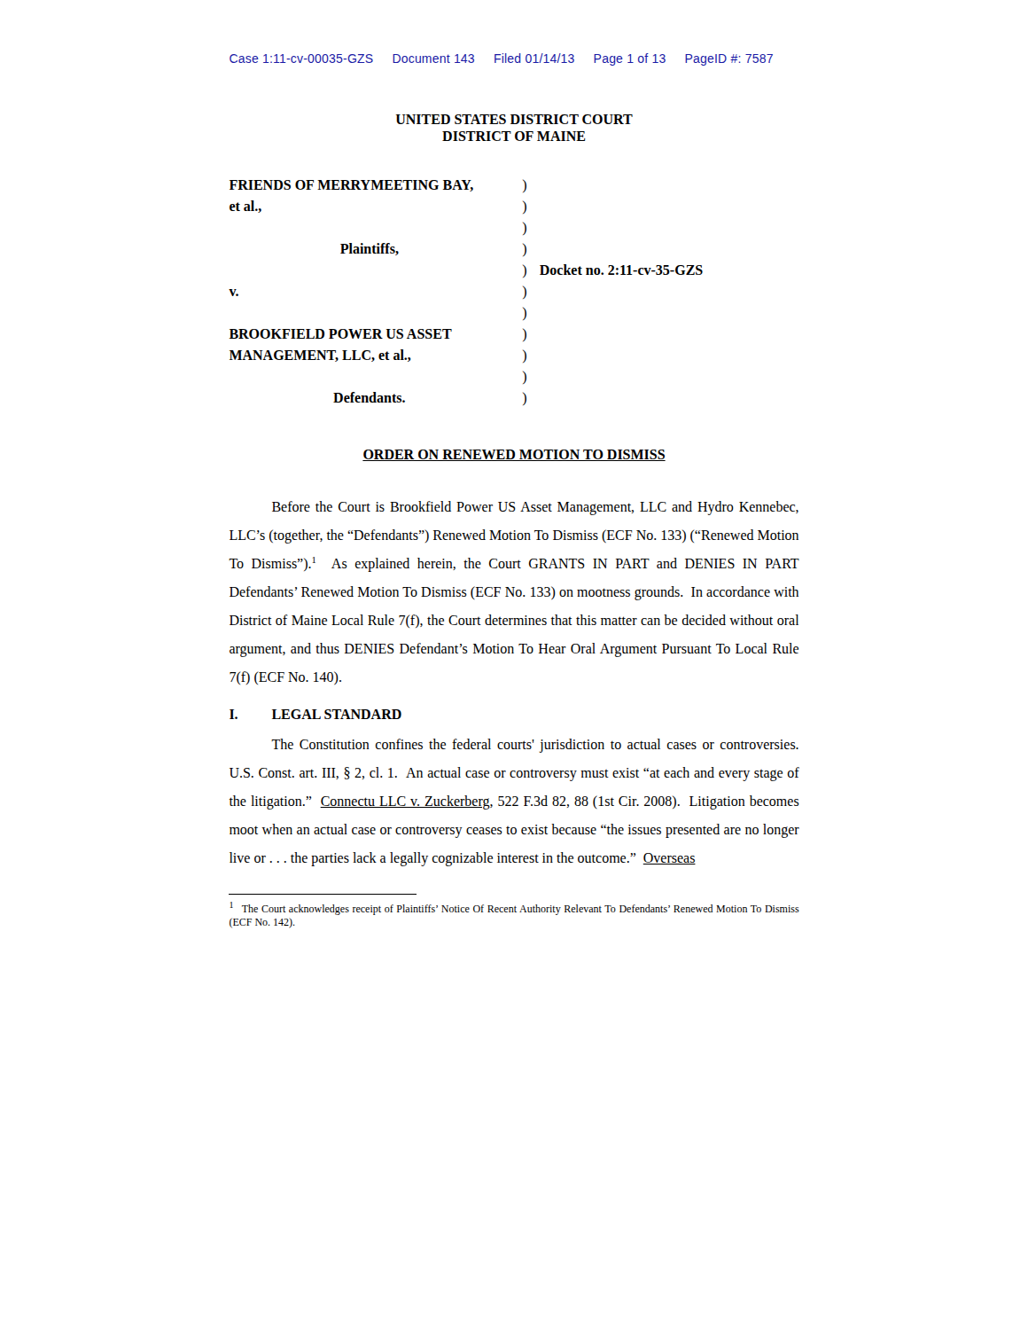Case 1:11-cv-00035-GZS Document 143 Filed 01/14/13 Page 1 of 13 PageID #: 7587
UNITED STATES DISTRICT COURT
DISTRICT OF MAINE
| FRIENDS OF MERRYMEETING BAY, et al., | ) ) | |
| | ) | |
| Plaintiffs, | ) | |
| | ) | Docket no. 2:11-cv-35-GZS |
| v. | ) | |
| | ) | |
| BROOKFIELD POWER US ASSET MANAGEMENT, LLC, et al., | ) ) | |
| | ) | |
| Defendants. | ) | |
ORDER ON RENEWED MOTION TO DISMISS
Before the Court is Brookfield Power US Asset Management, LLC and Hydro Kennebec, LLC’s (together, the “Defendants”) Renewed Motion To Dismiss (ECF No. 133) (“Renewed Motion To Dismiss”).1 As explained herein, the Court GRANTS IN PART and DENIES IN PART Defendants’ Renewed Motion To Dismiss (ECF No. 133) on mootness grounds. In accordance with District of Maine Local Rule 7(f), the Court determines that this matter can be decided without oral argument, and thus DENIES Defendant’s Motion To Hear Oral Argument Pursuant To Local Rule 7(f) (ECF No. 140).
I. LEGAL STANDARD
The Constitution confines the federal courts' jurisdiction to actual cases or controversies. U.S. Const. art. III, § 2, cl. 1. An actual case or controversy must exist “at each and every stage of the litigation.” Connectu LLC v. Zuckerberg, 522 F.3d 82, 88 (1st Cir. 2008). Litigation becomes moot when an actual case or controversy ceases to exist because “the issues presented are no longer live or . . . the parties lack a legally cognizable interest in the outcome.” Overseas
1 The Court acknowledges receipt of Plaintiffs’ Notice Of Recent Authority Relevant To Defendants’ Renewed Motion To Dismiss (ECF No. 142).